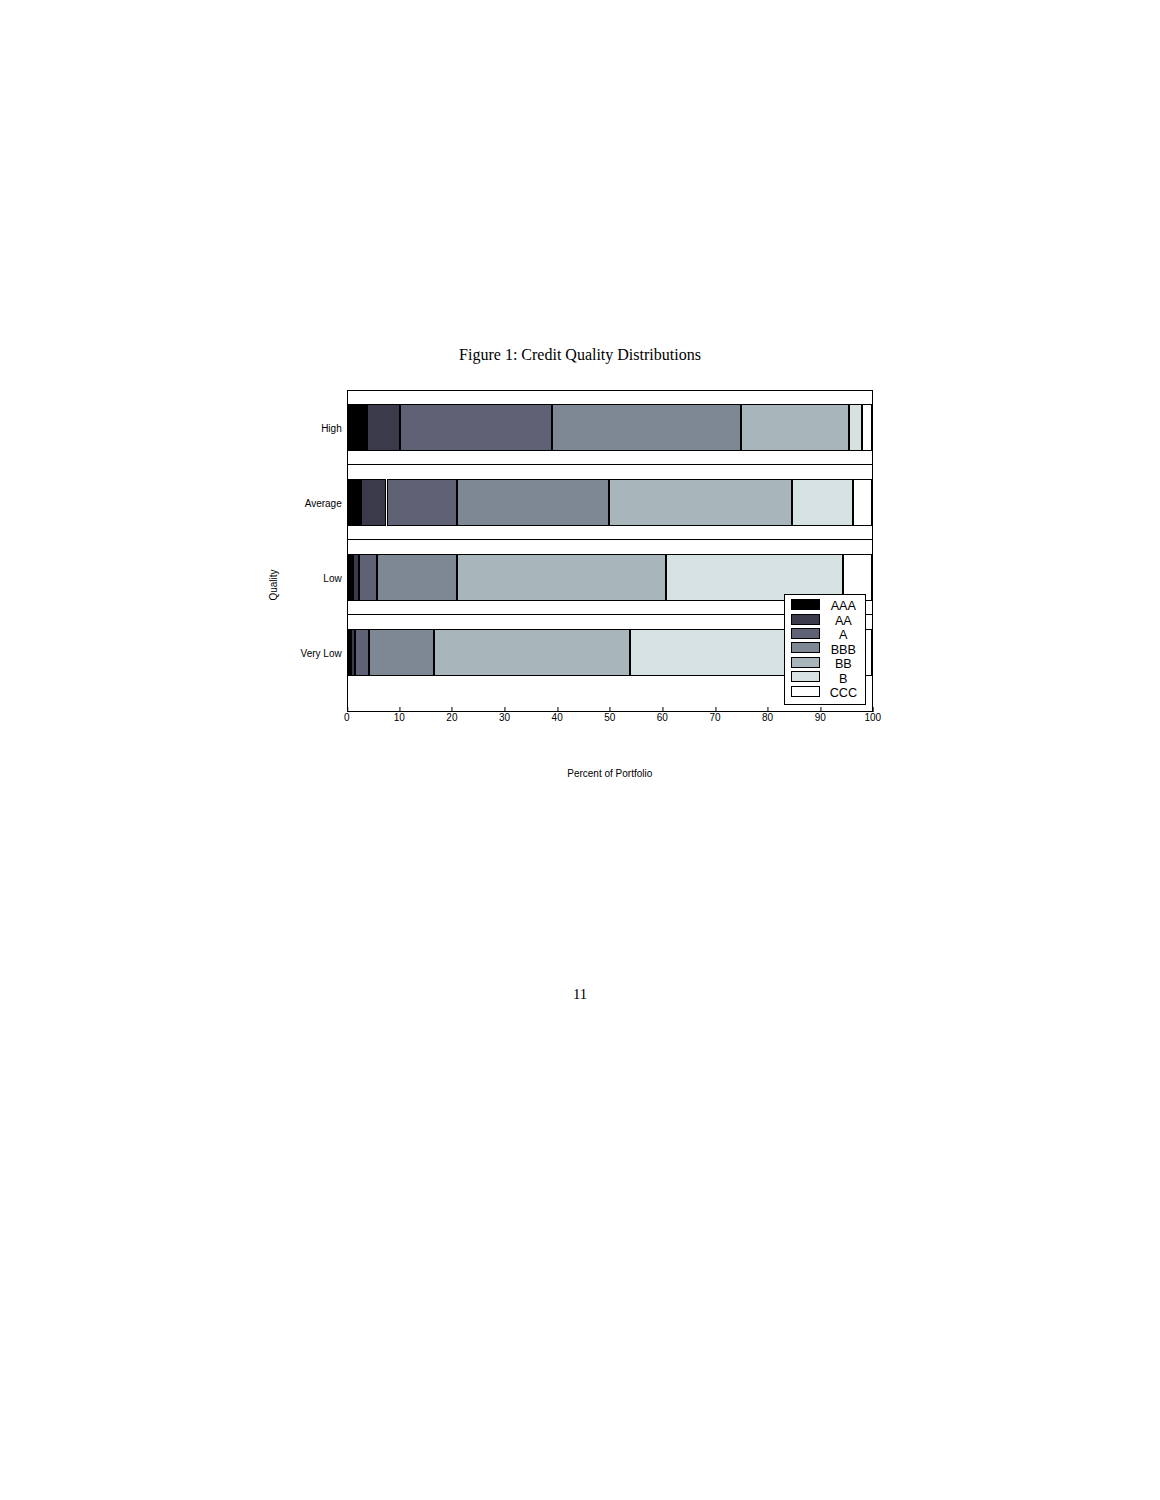Figure 1: Credit Quality Distributions
Quality
High
Average
Low
Very Low
| | AAA |
| | AA |
| | A |
| | BBB |
| | BB |
| | B |
| | CCC |
0
10
20
30
40
50
60
70
80
90
100
Percent of Portfolio
11